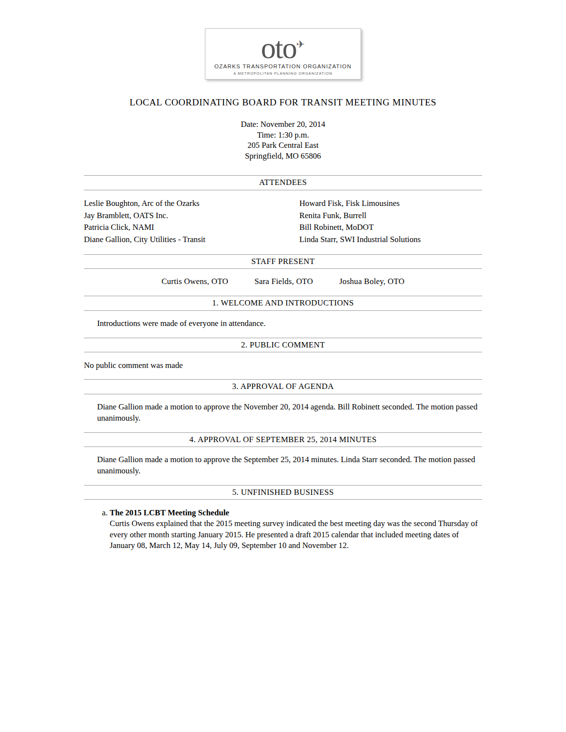oto✈
OZARKS TRANSPORTATION ORGANIZATION
A METROPOLITAN PLANNING ORGANIZATION
LOCAL COORDINATING BOARD FOR TRANSIT MEETING MINUTES
Date: November 20, 2014
Time: 1:30 p.m.
205 Park Central East
Springfield, MO 65806
ATTENDEES
| Leslie Boughton, Arc of the Ozarks | Howard Fisk, Fisk Limousines |
| Jay Bramblett, OATS Inc. | Renita Funk, Burrell |
| Patricia Click, NAMI | Bill Robinett, MoDOT |
| Diane Gallion, City Utilities - Transit | Linda Starr, SWI Industrial Solutions |
STAFF PRESENT
Curtis Owens, OTO Sara Fields, OTO Joshua Boley, OTO
1. WELCOME AND INTRODUCTIONS
Introductions were made of everyone in attendance.
2. PUBLIC COMMENT
No public comment was made
3. APPROVAL OF AGENDA
Diane Gallion made a motion to approve the November 20, 2014 agenda. Bill Robinett seconded. The motion passed unanimously.
4. APPROVAL OF SEPTEMBER 25, 2014 MINUTES
Diane Gallion made a motion to approve the September 25, 2014 minutes. Linda Starr seconded. The motion passed unanimously.
5. UNFINISHED BUSINESS
The 2015 LCBT Meeting Schedule Curtis Owens explained that the 2015 meeting survey indicated the best meeting day was the second Thursday of every other month starting January 2015. He presented a draft 2015 calendar that included meeting dates of January 08, March 12, May 14, July 09, September 10 and November 12.